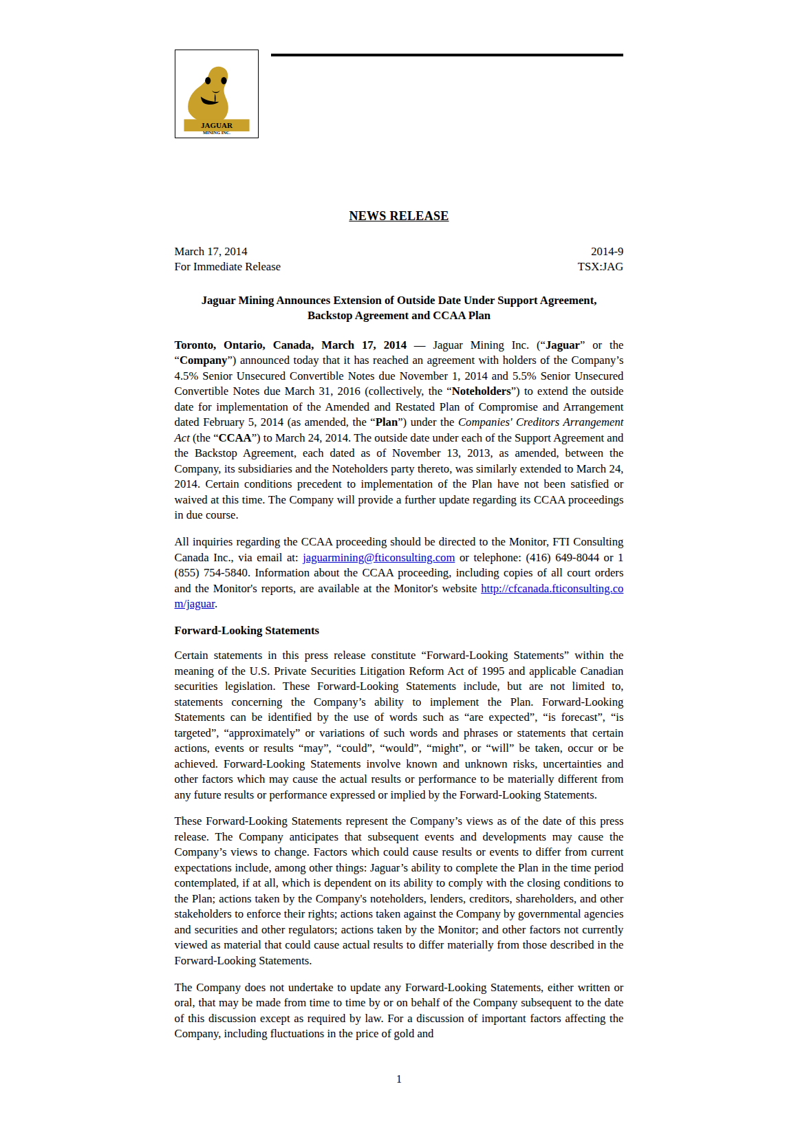NEWS RELEASE
| March 17, 2014 | 2014-9 |
| For Immediate Release | TSX:JAG |
Jaguar Mining Announces Extension of Outside Date Under Support Agreement, Backstop Agreement and CCAA Plan
Toronto, Ontario, Canada, March 17, 2014 — Jaguar Mining Inc. (“Jaguar” or the “Company”) announced today that it has reached an agreement with holders of the Company’s 4.5% Senior Unsecured Convertible Notes due November 1, 2014 and 5.5% Senior Unsecured Convertible Notes due March 31, 2016 (collectively, the “Noteholders”) to extend the outside date for implementation of the Amended and Restated Plan of Compromise and Arrangement dated February 5, 2014 (as amended, the “Plan”) under the Companies' Creditors Arrangement Act (the “CCAA”) to March 24, 2014. The outside date under each of the Support Agreement and the Backstop Agreement, each dated as of November 13, 2013, as amended, between the Company, its subsidiaries and the Noteholders party thereto, was similarly extended to March 24, 2014. Certain conditions precedent to implementation of the Plan have not been satisfied or waived at this time. The Company will provide a further update regarding its CCAA proceedings in due course.
All inquiries regarding the CCAA proceeding should be directed to the Monitor, FTI Consulting Canada Inc., via email at: jaguarmining@fticonsulting.com or telephone: (416) 649-8044 or 1 (855) 754-5840. Information about the CCAA proceeding, including copies of all court orders and the Monitor's reports, are available at the Monitor's website http://cfcanada.fticonsulting.com/jaguar.
Forward-Looking Statements
Certain statements in this press release constitute “Forward-Looking Statements” within the meaning of the U.S. Private Securities Litigation Reform Act of 1995 and applicable Canadian securities legislation. These Forward-Looking Statements include, but are not limited to, statements concerning the Company’s ability to implement the Plan. Forward-Looking Statements can be identified by the use of words such as “are expected”, “is forecast”, “is targeted”, “approximately” or variations of such words and phrases or statements that certain actions, events or results “may”, “could”, “would”, “might”, or “will” be taken, occur or be achieved. Forward-Looking Statements involve known and unknown risks, uncertainties and other factors which may cause the actual results or performance to be materially different from any future results or performance expressed or implied by the Forward-Looking Statements.
These Forward-Looking Statements represent the Company’s views as of the date of this press release. The Company anticipates that subsequent events and developments may cause the Company’s views to change. Factors which could cause results or events to differ from current expectations include, among other things: Jaguar’s ability to complete the Plan in the time period contemplated, if at all, which is dependent on its ability to comply with the closing conditions to the Plan; actions taken by the Company's noteholders, lenders, creditors, shareholders, and other stakeholders to enforce their rights; actions taken against the Company by governmental agencies and securities and other regulators; actions taken by the Monitor; and other factors not currently viewed as material that could cause actual results to differ materially from those described in the Forward-Looking Statements.
The Company does not undertake to update any Forward-Looking Statements, either written or oral, that may be made from time to time by or on behalf of the Company subsequent to the date of this discussion except as required by law. For a discussion of important factors affecting the Company, including fluctuations in the price of gold and
1